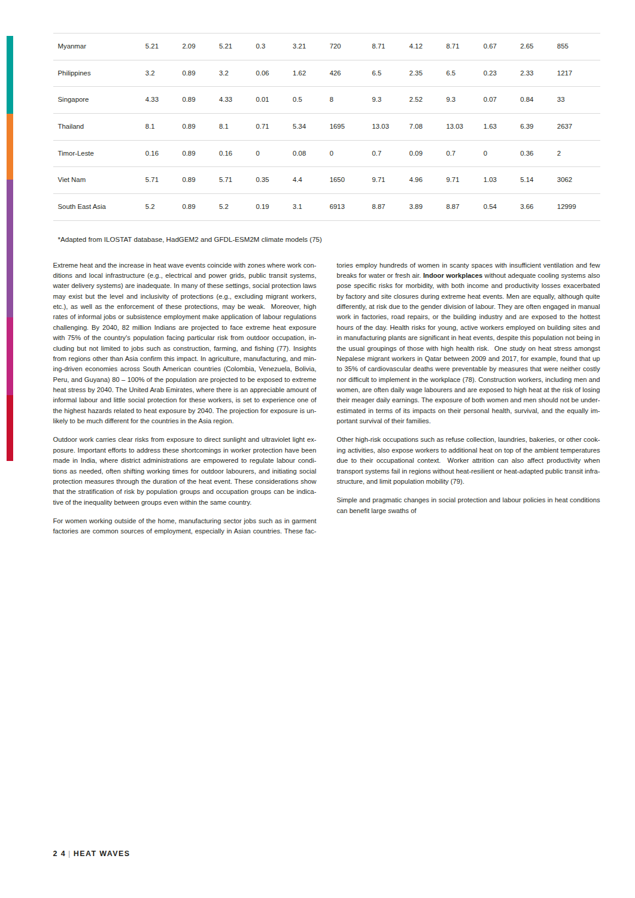| Myanmar | 5.21 | 2.09 | 5.21 | 0.3 | 3.21 | 720 | 8.71 | 4.12 | 8.71 | 0.67 | 2.65 | 855 |
| Philippines | 3.2 | 0.89 | 3.2 | 0.06 | 1.62 | 426 | 6.5 | 2.35 | 6.5 | 0.23 | 2.33 | 1217 |
| Singapore | 4.33 | 0.89 | 4.33 | 0.01 | 0.5 | 8 | 9.3 | 2.52 | 9.3 | 0.07 | 0.84 | 33 |
| Thailand | 8.1 | 0.89 | 8.1 | 0.71 | 5.34 | 1695 | 13.03 | 7.08 | 13.03 | 1.63 | 6.39 | 2637 |
| Timor-Leste | 0.16 | 0.89 | 0.16 | 0 | 0.08 | 0 | 0.7 | 0.09 | 0.7 | 0 | 0.36 | 2 |
| Viet Nam | 5.71 | 0.89 | 5.71 | 0.35 | 4.4 | 1650 | 9.71 | 4.96 | 9.71 | 1.03 | 5.14 | 3062 |
| South East Asia | 5.2 | 0.89 | 5.2 | 0.19 | 3.1 | 6913 | 8.87 | 3.89 | 8.87 | 0.54 | 3.66 | 12999 |
*Adapted from ILOSTAT database, HadGEM2 and GFDL-ESM2M climate models (75)
Extreme heat and the increase in heat wave events coincide with zones where work conditions and local infrastructure (e.g., electrical and power grids, public transit systems, water delivery systems) are inadequate. In many of these settings, social protection laws may exist but the level and inclusivity of protections (e.g., excluding migrant workers, etc.), as well as the enforcement of these protections, may be weak. Moreover, high rates of informal jobs or subsistence employment make application of labour regulations challenging. By 2040, 82 million Indians are projected to face extreme heat exposure with 75% of the country's population facing particular risk from outdoor occupation, including but not limited to jobs such as construction, farming, and fishing (77). Insights from regions other than Asia confirm this impact. In agriculture, manufacturing, and mining-driven economies across South American countries (Colombia, Venezuela, Bolivia, Peru, and Guyana) 80 – 100% of the population are projected to be exposed to extreme heat stress by 2040. The United Arab Emirates, where there is an appreciable amount of informal labour and little social protection for these workers, is set to experience one of the highest hazards related to heat exposure by 2040. The projection for exposure is unlikely to be much different for the countries in the Asia region.
Outdoor work carries clear risks from exposure to direct sunlight and ultraviolet light exposure. Important efforts to address these shortcomings in worker protection have been made in India, where district administrations are empowered to regulate labour conditions as needed, often shifting working times for outdoor labourers, and initiating social protection measures through the duration of the heat event. These considerations show that the stratification of risk by population groups and occupation groups can be indicative of the inequality between groups even within the same country.
For women working outside of the home, manufacturing sector jobs such as in garment factories are common sources of employment, especially in Asian countries. These factories employ hundreds of women in scanty spaces with insufficient ventilation and few breaks for water or fresh air. Indoor workplaces without adequate cooling systems also pose specific risks for morbidity, with both income and productivity losses exacerbated by factory and site closures during extreme heat events. Men are equally, although quite differently, at risk due to the gender division of labour. They are often engaged in manual work in factories, road repairs, or the building industry and are exposed to the hottest hours of the day. Health risks for young, active workers employed on building sites and in manufacturing plants are significant in heat events, despite this population not being in the usual groupings of those with high health risk. One study on heat stress amongst Nepalese migrant workers in Qatar between 2009 and 2017, for example, found that up to 35% of cardiovascular deaths were preventable by measures that were neither costly nor difficult to implement in the workplace (78). Construction workers, including men and women, are often daily wage labourers and are exposed to high heat at the risk of losing their meager daily earnings. The exposure of both women and men should not be underestimated in terms of its impacts on their personal health, survival, and the equally important survival of their families.
Other high-risk occupations such as refuse collection, laundries, bakeries, or other cooking activities, also expose workers to additional heat on top of the ambient temperatures due to their occupational context. Worker attrition can also affect productivity when transport systems fail in regions without heat-resilient or heat-adapted public transit infrastructure, and limit population mobility (79).
Simple and pragmatic changes in social protection and labour policies in heat conditions can benefit large swaths of
2 4|HEAT WAVES